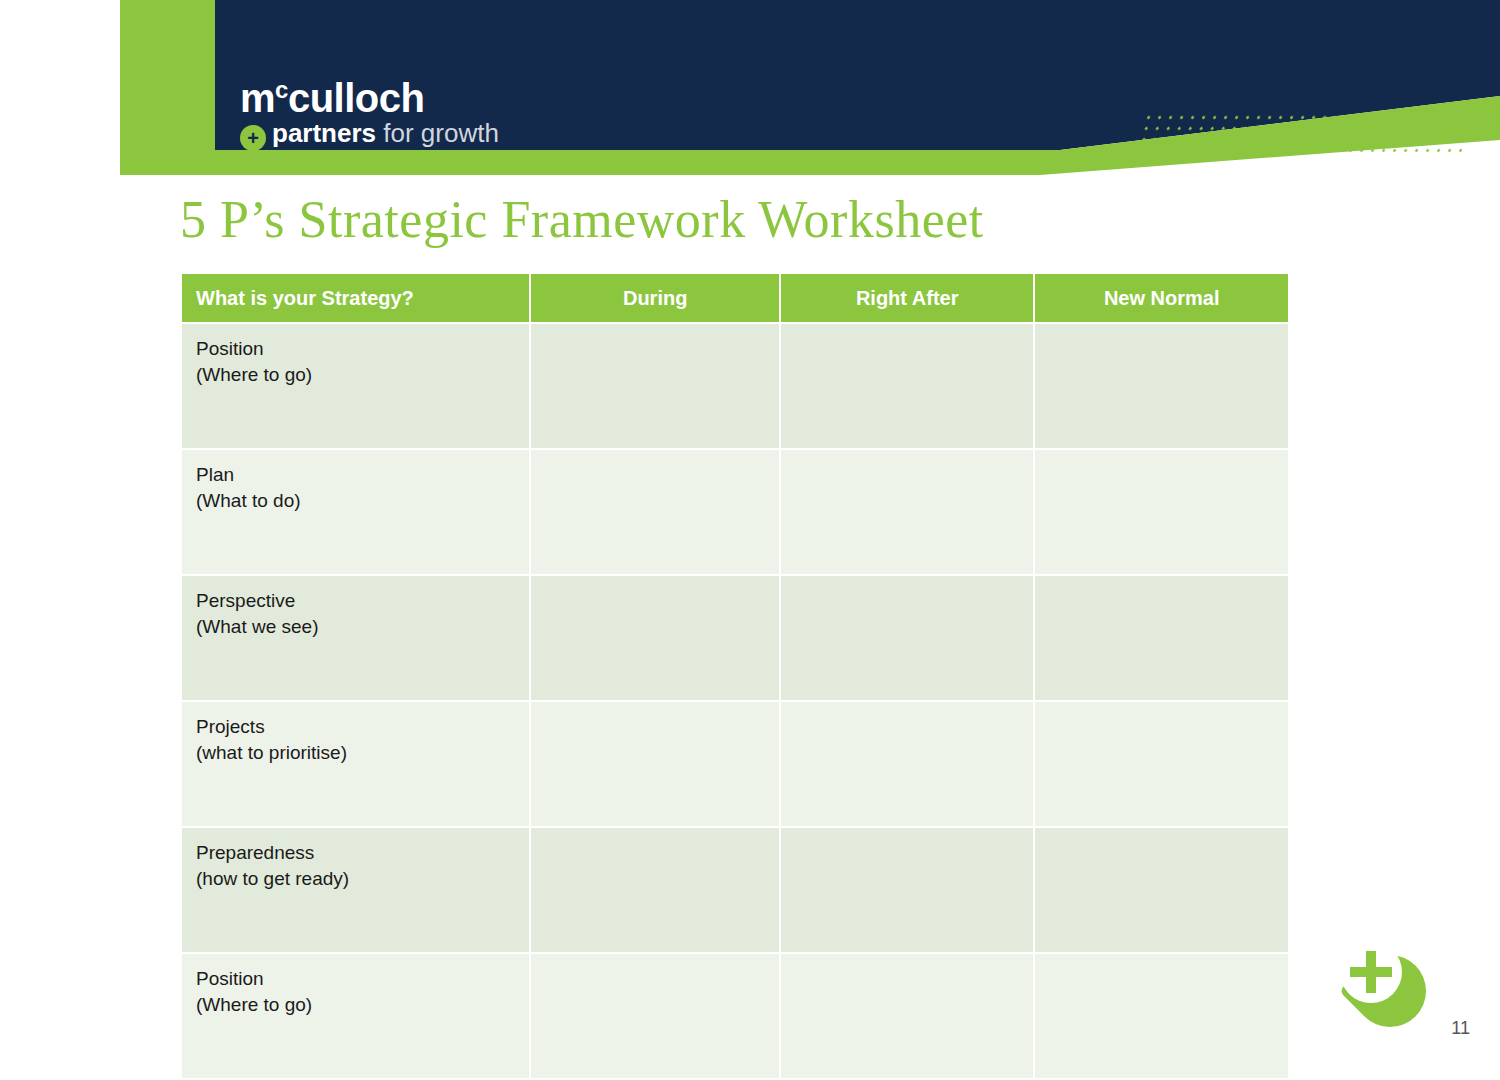mcculloch
+partners for growth
5 P’s Strategic Framework Worksheet
| What is your Strategy? | During | Right After | New Normal |
| --- | --- | --- | --- |
| Position (Where to go) | | | |
| Plan (What to do) | | | |
| Perspective (What we see) | | | |
| Projects (what to prioritise) | | | |
| Preparedness (how to get ready) | | | |
| Position (Where to go) | | | |
11